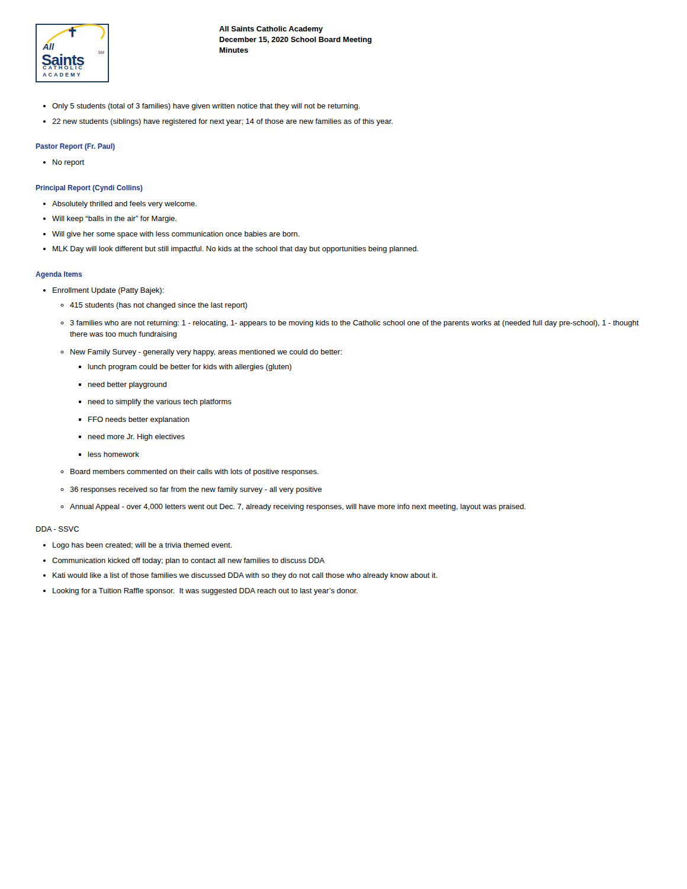✝
All
Saints
SM
CATHOLIC
ACADEMY
All Saints Catholic Academy
December 15, 2020 School Board Meeting
Minutes
Only 5 students (total of 3 families) have given written notice that they will not be returning.
22 new students (siblings) have registered for next year; 14 of those are new families as of this year.
Pastor Report (Fr. Paul)
No report
Principal Report (Cyndi Collins)
Absolutely thrilled and feels very welcome.
Will keep “balls in the air” for Margie.
Will give her some space with less communication once babies are born.
MLK Day will look different but still impactful. No kids at the school that day but opportunities being planned.
Agenda Items
Enrollment Update (Patty Bajek):
415 students (has not changed since the last report)
3 families who are not returning: 1 - relocating, 1- appears to be moving kids to the Catholic school one of the parents works at (needed full day pre-school), 1 - thought there was too much fundraising
New Family Survey - generally very happy, areas mentioned we could do better:
lunch program could be better for kids with allergies (gluten)
need better playground
need to simplify the various tech platforms
FFO needs better explanation
need more Jr. High electives
less homework
Board members commented on their calls with lots of positive responses.
36 responses received so far from the new family survey - all very positive
Annual Appeal - over 4,000 letters went out Dec. 7, already receiving responses, will have more info next meeting, layout was praised.
DDA - SSVC
Logo has been created; will be a trivia themed event.
Communication kicked off today; plan to contact all new families to discuss DDA
Kati would like a list of those families we discussed DDA with so they do not call those who already know about it.
Looking for a Tuition Raffle sponsor. It was suggested DDA reach out to last year’s donor.